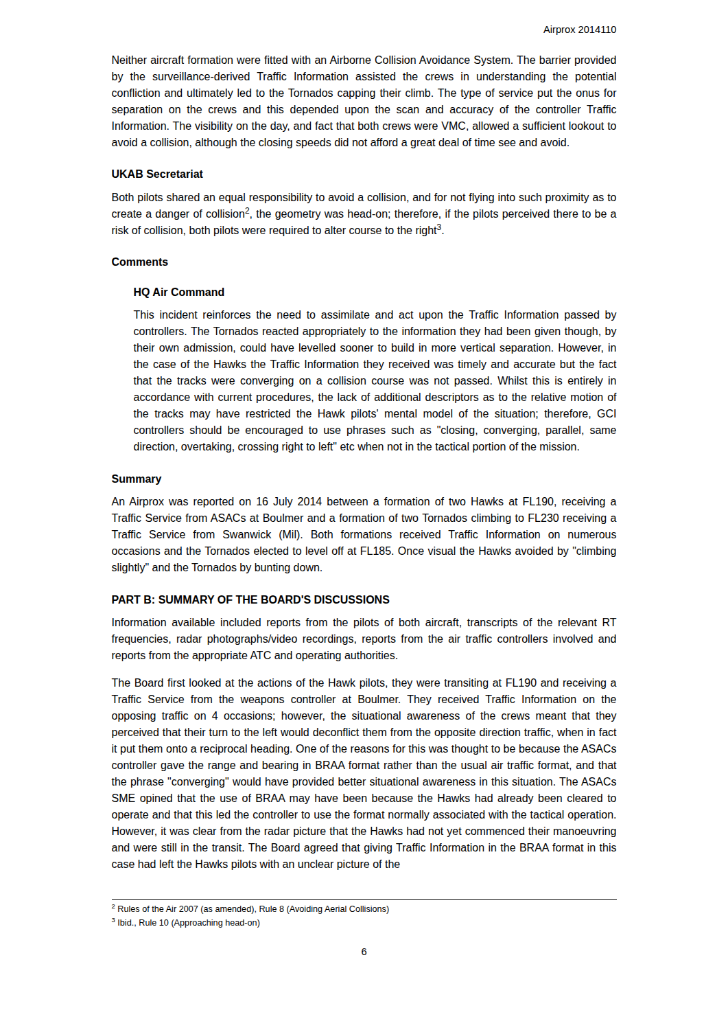Airprox 2014110
Neither aircraft formation were fitted with an Airborne Collision Avoidance System. The barrier provided by the surveillance-derived Traffic Information assisted the crews in understanding the potential confliction and ultimately led to the Tornados capping their climb. The type of service put the onus for separation on the crews and this depended upon the scan and accuracy of the controller Traffic Information. The visibility on the day, and fact that both crews were VMC, allowed a sufficient lookout to avoid a collision, although the closing speeds did not afford a great deal of time see and avoid.
UKAB Secretariat
Both pilots shared an equal responsibility to avoid a collision, and for not flying into such proximity as to create a danger of collision2, the geometry was head-on; therefore, if the pilots perceived there to be a risk of collision, both pilots were required to alter course to the right3.
Comments
HQ Air Command
This incident reinforces the need to assimilate and act upon the Traffic Information passed by controllers. The Tornados reacted appropriately to the information they had been given though, by their own admission, could have levelled sooner to build in more vertical separation. However, in the case of the Hawks the Traffic Information they received was timely and accurate but the fact that the tracks were converging on a collision course was not passed. Whilst this is entirely in accordance with current procedures, the lack of additional descriptors as to the relative motion of the tracks may have restricted the Hawk pilots' mental model of the situation; therefore, GCI controllers should be encouraged to use phrases such as "closing, converging, parallel, same direction, overtaking, crossing right to left" etc when not in the tactical portion of the mission.
Summary
An Airprox was reported on 16 July 2014 between a formation of two Hawks at FL190, receiving a Traffic Service from ASACs at Boulmer and a formation of two Tornados climbing to FL230 receiving a Traffic Service from Swanwick (Mil). Both formations received Traffic Information on numerous occasions and the Tornados elected to level off at FL185. Once visual the Hawks avoided by "climbing slightly" and the Tornados by bunting down.
PART B: SUMMARY OF THE BOARD'S DISCUSSIONS
Information available included reports from the pilots of both aircraft, transcripts of the relevant RT frequencies, radar photographs/video recordings, reports from the air traffic controllers involved and reports from the appropriate ATC and operating authorities.
The Board first looked at the actions of the Hawk pilots, they were transiting at FL190 and receiving a Traffic Service from the weapons controller at Boulmer. They received Traffic Information on the opposing traffic on 4 occasions; however, the situational awareness of the crews meant that they perceived that their turn to the left would deconflict them from the opposite direction traffic, when in fact it put them onto a reciprocal heading. One of the reasons for this was thought to be because the ASACs controller gave the range and bearing in BRAA format rather than the usual air traffic format, and that the phrase "converging" would have provided better situational awareness in this situation. The ASACs SME opined that the use of BRAA may have been because the Hawks had already been cleared to operate and that this led the controller to use the format normally associated with the tactical operation. However, it was clear from the radar picture that the Hawks had not yet commenced their manoeuvring and were still in the transit. The Board agreed that giving Traffic Information in the BRAA format in this case had left the Hawks pilots with an unclear picture of the
2 Rules of the Air 2007 (as amended), Rule 8 (Avoiding Aerial Collisions)
3 Ibid., Rule 10 (Approaching head-on)
6